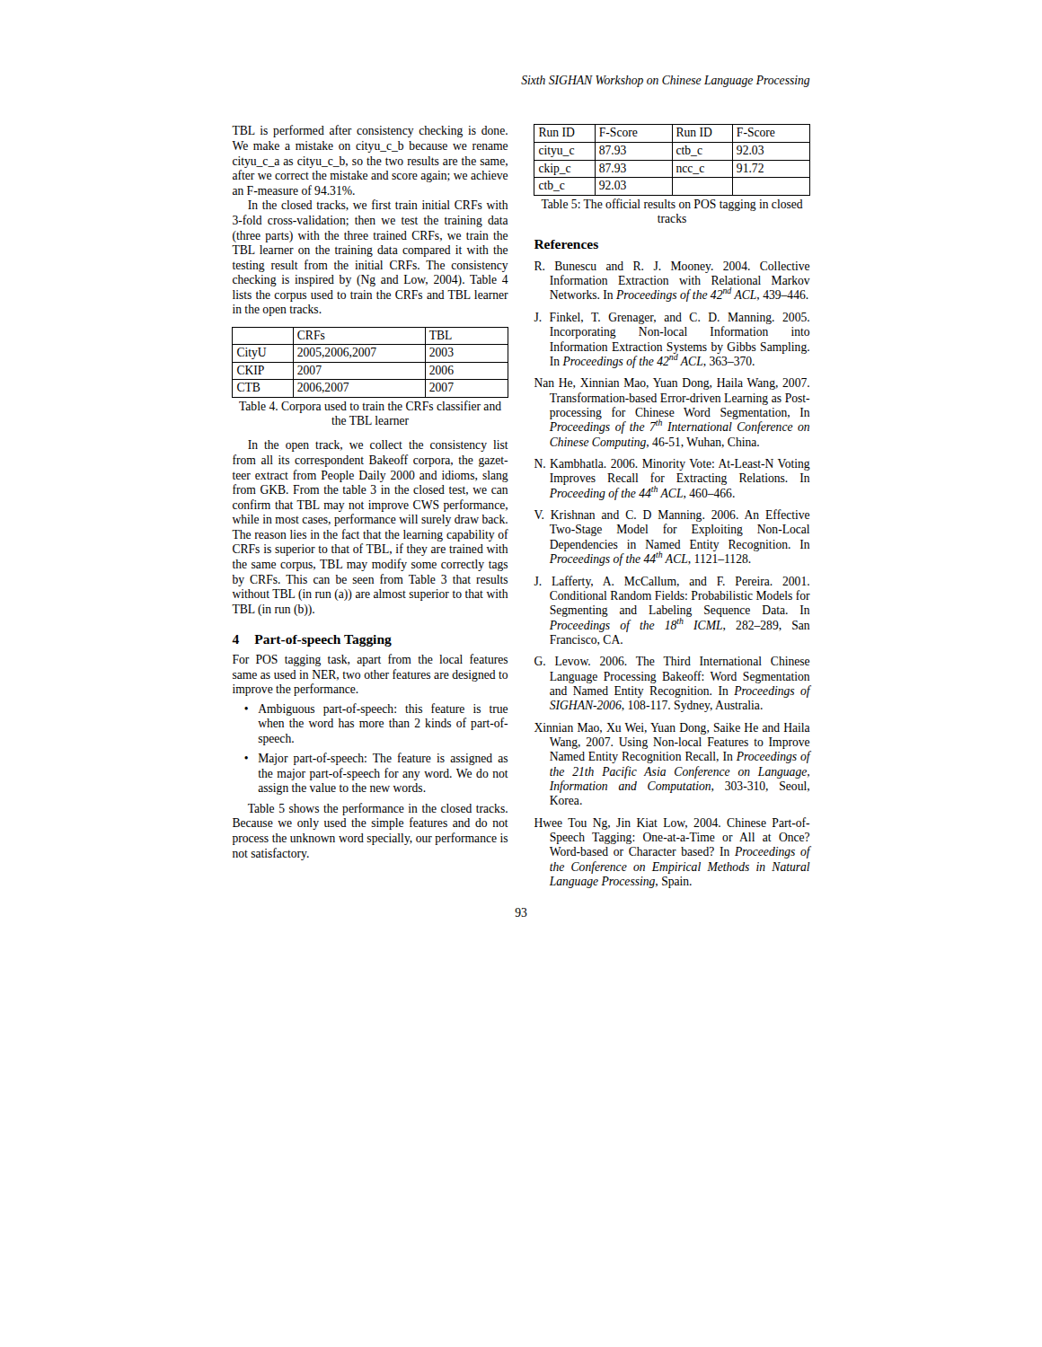Sixth SIGHAN Workshop on Chinese Language Processing
TBL is performed after consistency checking is done. We make a mistake on cityu_c_b because we rename cityu_c_a as cityu_c_b, so the two results are the same, after we correct the mistake and score again; we achieve an F-measure of 94.31%.
In the closed tracks, we first train initial CRFs with 3-fold cross-validation; then we test the training data (three parts) with the three trained CRFs, we train the TBL learner on the training data compared it with the testing result from the initial CRFs. The consistency checking is inspired by (Ng and Low, 2004). Table 4 lists the corpus used to train the CRFs and TBL learner in the open tracks.
| | CRFs | TBL |
| CityU | 2005,2006,2007 | 2003 |
| CKIP | 2007 | 2006 |
| CTB | 2006,2007 | 2007 |
Table 4. Corpora used to train the CRFs classifier and the TBL learner
In the open track, we collect the consistency list from all its correspondent Bakeoff corpora, the gazetteer extract from People Daily 2000 and idioms, slang from GKB. From the table 3 in the closed test, we can confirm that TBL may not improve CWS performance, while in most cases, performance will surely draw back. The reason lies in the fact that the learning capability of CRFs is superior to that of TBL, if they are trained with the same corpus, TBL may modify some correctly tags by CRFs. This can be seen from Table 3 that results without TBL (in run (a)) are almost superior to that with TBL (in run (b)).
4 Part-of-speech Tagging
For POS tagging task, apart from the local features same as used in NER, two other features are designed to improve the performance.
Ambiguous part-of-speech: this feature is true when the word has more than 2 kinds of part-of-speech.
Major part-of-speech: The feature is assigned as the major part-of-speech for any word. We do not assign the value to the new words.
Table 5 shows the performance in the closed tracks. Because we only used the simple features and do not process the unknown word specially, our performance is not satisfactory.
| Run ID | F-Score | Run ID | F-Score |
| cityu_c | 87.93 | ctb_c | 92.03 |
| ckip_c | 87.93 | ncc_c | 91.72 |
| ctb_c | 92.03 | | |
Table 5: The official results on POS tagging in closed tracks
References
R. Bunescu and R. J. Mooney. 2004. Collective Information Extraction with Relational Markov Networks. In Proceedings of the 42nd ACL, 439–446.
J. Finkel, T. Grenager, and C. D. Manning. 2005. Incorporating Non-local Information into Information Extraction Systems by Gibbs Sampling. In Proceedings of the 42nd ACL, 363–370.
Nan He, Xinnian Mao, Yuan Dong, Haila Wang, 2007. Transformation-based Error-driven Learning as Post-processing for Chinese Word Segmentation, In Proceedings of the 7th International Conference on Chinese Computing, 46-51, Wuhan, China.
N. Kambhatla. 2006. Minority Vote: At-Least-N Voting Improves Recall for Extracting Relations. In Proceeding of the 44th ACL, 460–466.
V. Krishnan and C. D Manning. 2006. An Effective Two-Stage Model for Exploiting Non-Local Dependencies in Named Entity Recognition. In Proceedings of the 44th ACL, 1121–1128.
J. Lafferty, A. McCallum, and F. Pereira. 2001. Conditional Random Fields: Probabilistic Models for Segmenting and Labeling Sequence Data. In Proceedings of the 18th ICML, 282–289, San Francisco, CA.
G. Levow. 2006. The Third International Chinese Language Processing Bakeoff: Word Segmentation and Named Entity Recognition. In Proceedings of SIGHAN-2006, 108-117. Sydney, Australia.
Xinnian Mao, Xu Wei, Yuan Dong, Saike He and Haila Wang, 2007. Using Non-local Features to Improve Named Entity Recognition Recall, In Proceedings of the 21th Pacific Asia Conference on Language, Information and Computation, 303-310, Seoul, Korea.
Hwee Tou Ng, Jin Kiat Low, 2004. Chinese Part-of-Speech Tagging: One-at-a-Time or All at Once? Word-based or Character based? In Proceedings of the Conference on Empirical Methods in Natural Language Processing, Spain.
93